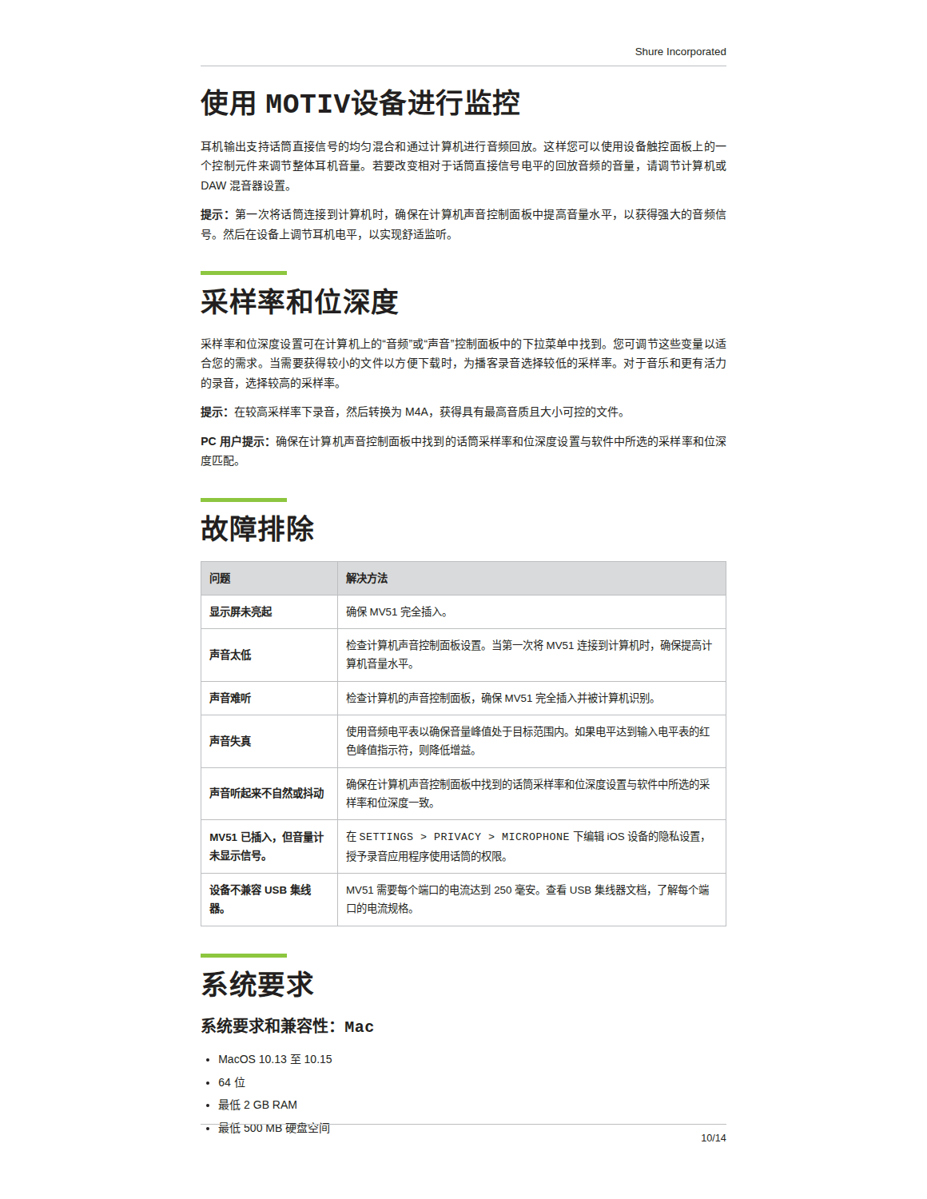Shure Incorporated
使用 MOTIV设备进行监控
耳机输出支持话筒直接信号的均匀混合和通过计算机进行音频回放。这样您可以使用设备触控面板上的一个控制元件来调节整体耳机音量。若要改变相对于话筒直接信号电平的回放音频的音量，请调节计算机或 DAW 混音器设置。
提示：第一次将话筒连接到计算机时，确保在计算机声音控制面板中提高音量水平，以获得强大的音频信号。然后在设备上调节耳机电平，以实现舒适监听。
采样率和位深度
采样率和位深度设置可在计算机上的“音频”或“声音”控制面板中的下拉菜单中找到。您可调节这些变量以适合您的需求。当需要获得较小的文件以方便下载时，为播客录音选择较低的采样率。对于音乐和更有活力的录音，选择较高的采样率。
提示：在较高采样率下录音，然后转换为 M4A，获得具有最高音质且大小可控的文件。
PC 用户提示：确保在计算机声音控制面板中找到的话筒采样率和位深度设置与软件中所选的采样率和位深度匹配。
故障排除
| 问题 | 解决方法 |
| --- | --- |
| 显示屏未亮起 | 确保 MV51 完全插入。 |
| 声音太低 | 检查计算机声音控制面板设置。当第一次将 MV51 连接到计算机时，确保提高计算机音量水平。 |
| 声音难听 | 检查计算机的声音控制面板，确保 MV51 完全插入并被计算机识别。 |
| 声音失真 | 使用音频电平表以确保音量峰值处于目标范围内。如果电平达到输入电平表的红色峰值指示符，则降低增益。 |
| 声音听起来不自然或抖动 | 确保在计算机声音控制面板中找到的话筒采样率和位深度设置与软件中所选的采样率和位深度一致。 |
| MV51 已插入，但音量计未显示信号。 | 在 SETTINGS > PRIVACY > MICROPHONE 下编辑 iOS 设备的隐私设置，授予录音应用程序使用话筒的权限。 |
| 设备不兼容 USB 集线器。 | MV51 需要每个端口的电流达到 250 毫安。查看 USB 集线器文档，了解每个端口的电流规格。 |
系统要求
系统要求和兼容性：Mac
MacOS 10.13 至 10.15
64 位
最低 2 GB RAM
最低 500 MB 硬盘空间
10/14